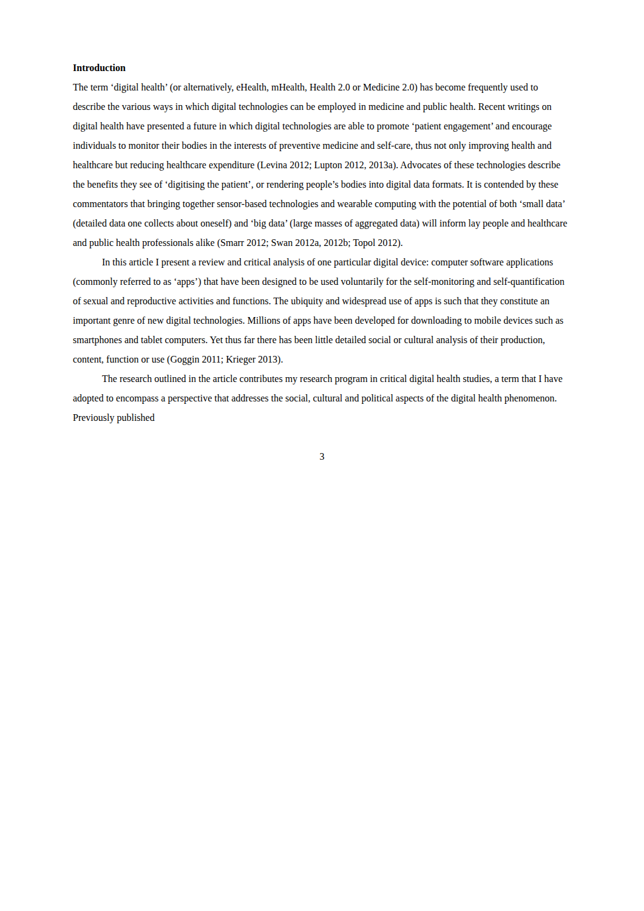Introduction
The term ‘digital health’ (or alternatively, eHealth, mHealth, Health 2.0 or Medicine 2.0) has become frequently used to describe the various ways in which digital technologies can be employed in medicine and public health. Recent writings on digital health have presented a future in which digital technologies are able to promote ‘patient engagement’ and encourage individuals to monitor their bodies in the interests of preventive medicine and self-care, thus not only improving health and healthcare but reducing healthcare expenditure (Levina 2012; Lupton 2012, 2013a). Advocates of these technologies describe the benefits they see of ‘digitising the patient’, or rendering people’s bodies into digital data formats. It is contended by these commentators that bringing together sensor-based technologies and wearable computing with the potential of both ‘small data’ (detailed data one collects about oneself) and ‘big data’ (large masses of aggregated data) will inform lay people and healthcare and public health professionals alike (Smarr 2012; Swan 2012a, 2012b; Topol 2012).
In this article I present a review and critical analysis of one particular digital device: computer software applications (commonly referred to as ‘apps’) that have been designed to be used voluntarily for the self-monitoring and self-quantification of sexual and reproductive activities and functions. The ubiquity and widespread use of apps is such that they constitute an important genre of new digital technologies. Millions of apps have been developed for downloading to mobile devices such as smartphones and tablet computers. Yet thus far there has been little detailed social or cultural analysis of their production, content, function or use (Goggin 2011; Krieger 2013).
The research outlined in the article contributes my research program in critical digital health studies, a term that I have adopted to encompass a perspective that addresses the social, cultural and political aspects of the digital health phenomenon. Previously published
3